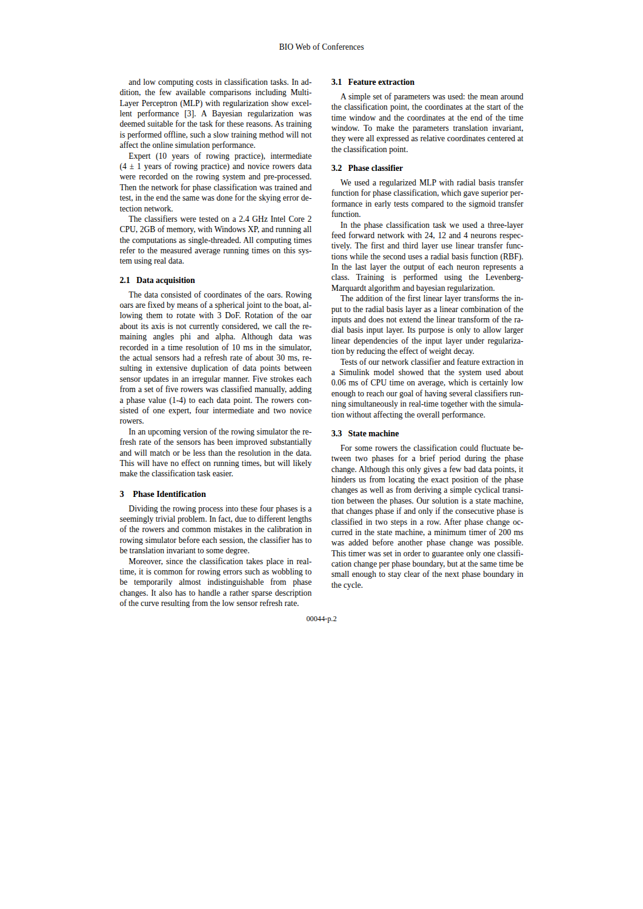BIO Web of Conferences
and low computing costs in classification tasks. In addition, the few available comparisons including Multi-Layer Perceptron (MLP) with regularization show excellent performance [3]. A Bayesian regularization was deemed suitable for the task for these reasons. As training is performed offline, such a slow training method will not affect the online simulation performance.
Expert (10 years of rowing practice), intermediate (4 ± 1 years of rowing practice) and novice rowers data were recorded on the rowing system and pre-processed. Then the network for phase classification was trained and test, in the end the same was done for the skying error detection network.
The classifiers were tested on a 2.4 GHz Intel Core 2 CPU, 2GB of memory, with Windows XP, and running all the computations as single-threaded. All computing times refer to the measured average running times on this system using real data.
2.1 Data acquisition
The data consisted of coordinates of the oars. Rowing oars are fixed by means of a spherical joint to the boat, allowing them to rotate with 3 DoF. Rotation of the oar about its axis is not currently considered, we call the remaining angles phi and alpha. Although data was recorded in a time resolution of 10 ms in the simulator, the actual sensors had a refresh rate of about 30 ms, resulting in extensive duplication of data points between sensor updates in an irregular manner. Five strokes each from a set of five rowers was classified manually, adding a phase value (1-4) to each data point. The rowers consisted of one expert, four intermediate and two novice rowers.
In an upcoming version of the rowing simulator the refresh rate of the sensors has been improved substantially and will match or be less than the resolution in the data. This will have no effect on running times, but will likely make the classification task easier.
3 Phase Identification
Dividing the rowing process into these four phases is a seemingly trivial problem. In fact, due to different lengths of the rowers and common mistakes in the calibration in rowing simulator before each session, the classifier has to be translation invariant to some degree.
Moreover, since the classification takes place in real-time, it is common for rowing errors such as wobbling to be temporarily almost indistinguishable from phase changes. It also has to handle a rather sparse description of the curve resulting from the low sensor refresh rate.
3.1 Feature extraction
A simple set of parameters was used: the mean around the classification point, the coordinates at the start of the time window and the coordinates at the end of the time window. To make the parameters translation invariant, they were all expressed as relative coordinates centered at the classification point.
3.2 Phase classifier
We used a regularized MLP with radial basis transfer function for phase classification, which gave superior performance in early tests compared to the sigmoid transfer function.
In the phase classification task we used a three-layer feed forward network with 24, 12 and 4 neurons respectively. The first and third layer use linear transfer functions while the second uses a radial basis function (RBF). In the last layer the output of each neuron represents a class. Training is performed using the Levenberg-Marquardt algorithm and bayesian regularization.
The addition of the first linear layer transforms the input to the radial basis layer as a linear combination of the inputs and does not extend the linear transform of the radial basis input layer. Its purpose is only to allow larger linear dependencies of the input layer under regularization by reducing the effect of weight decay.
Tests of our network classifier and feature extraction in a Simulink model showed that the system used about 0.06 ms of CPU time on average, which is certainly low enough to reach our goal of having several classifiers running simultaneously in real-time together with the simulation without affecting the overall performance.
3.3 State machine
For some rowers the classification could fluctuate between two phases for a brief period during the phase change. Although this only gives a few bad data points, it hinders us from locating the exact position of the phase changes as well as from deriving a simple cyclical transition between the phases. Our solution is a state machine, that changes phase if and only if the consecutive phase is classified in two steps in a row. After phase change occurred in the state machine, a minimum timer of 200 ms was added before another phase change was possible. This timer was set in order to guarantee only one classification change per phase boundary, but at the same time be small enough to stay clear of the next phase boundary in the cycle.
00044-p.2